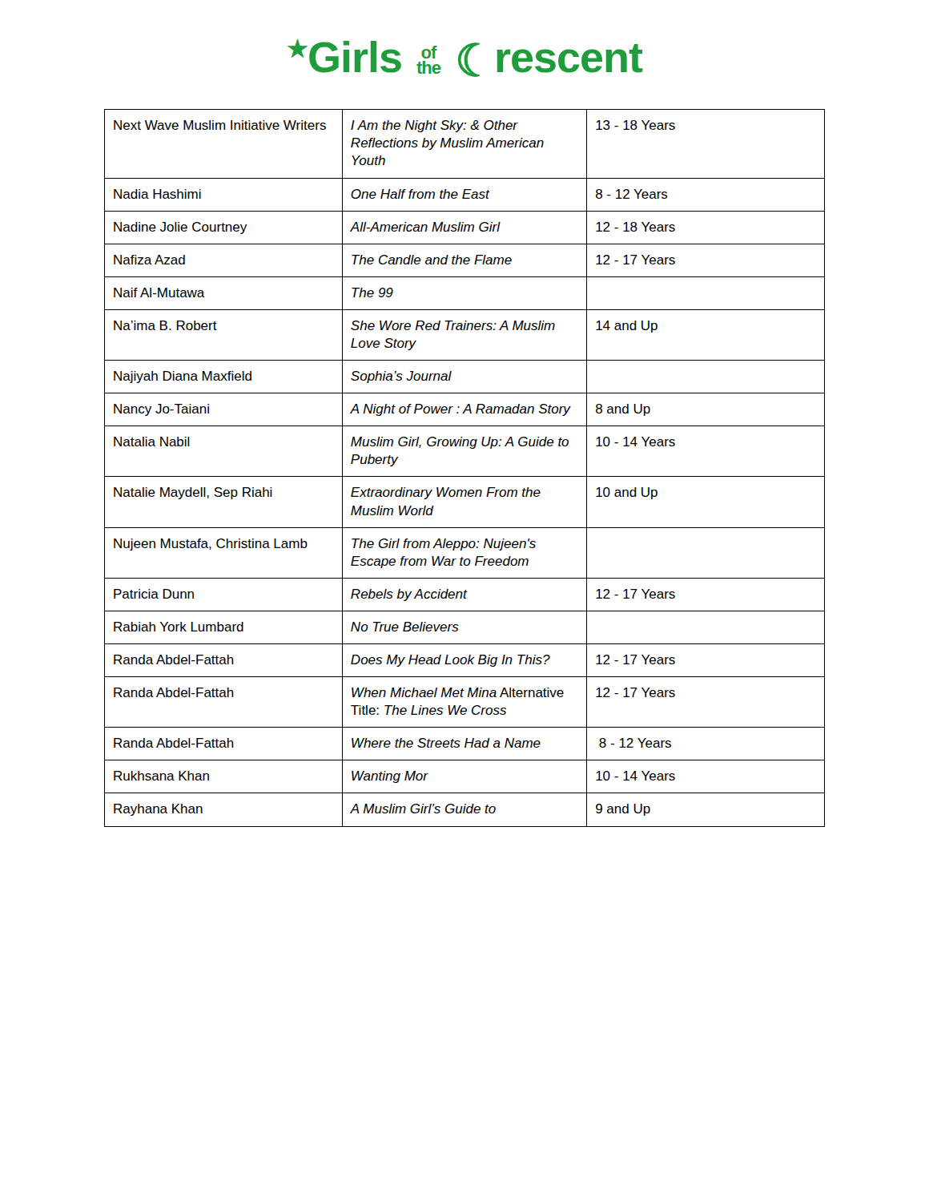★Girls of the ☾rescent
| Next Wave Muslim Initiative Writers | I Am the Night Sky: & Other Reflections by Muslim American Youth | 13 - 18 Years |
| Nadia Hashimi | One Half from the East | 8 - 12 Years |
| Nadine Jolie Courtney | All-American Muslim Girl | 12 - 18 Years |
| Nafiza Azad | The Candle and the Flame | 12 - 17 Years |
| Naif Al-Mutawa | The 99 | |
| Na’ima B. Robert | She Wore Red Trainers: A Muslim Love Story | 14 and Up |
| Najiyah Diana Maxfield | Sophia’s Journal | |
| Nancy Jo-Taiani | A Night of Power : A Ramadan Story | 8 and Up |
| Natalia Nabil | Muslim Girl, Growing Up: A Guide to Puberty | 10 - 14 Years |
| Natalie Maydell, Sep Riahi | Extraordinary Women From the Muslim World | 10 and Up |
| Nujeen Mustafa, Christina Lamb | The Girl from Aleppo: Nujeen's Escape from War to Freedom | |
| Patricia Dunn | Rebels by Accident | 12 - 17 Years |
| Rabiah York Lumbard | No True Believers | |
| Randa Abdel-Fattah | Does My Head Look Big In This? | 12 - 17 Years |
| Randa Abdel-Fattah | When Michael Met Mina Alternative Title: The Lines We Cross | 12 - 17 Years |
| Randa Abdel-Fattah | Where the Streets Had a Name | 8 - 12 Years |
| Rukhsana Khan | Wanting Mor | 10 - 14 Years |
| Rayhana Khan | A Muslim Girl’s Guide to | 9 and Up |